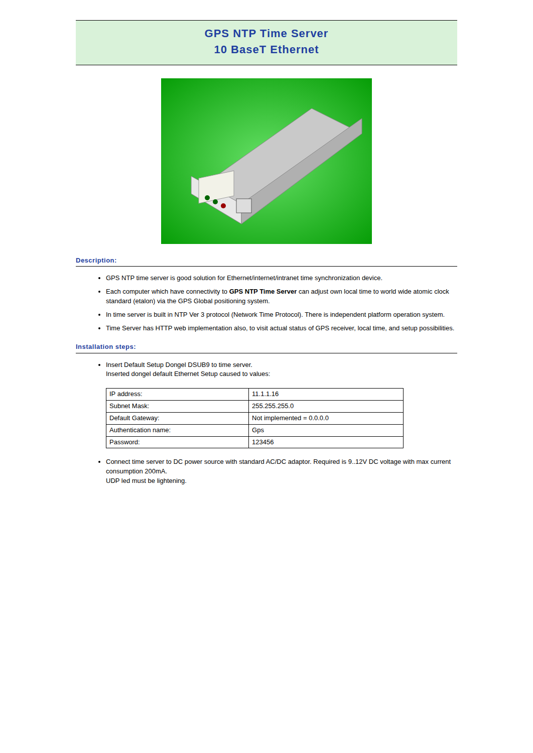GPS NTP Time Server10 BaseT Ethernet
Description:
GPS NTP time server is good solution for Ethernet/internet/intranet time synchronization device.
Each computer which have connectivity to GPS NTP Time Server can adjust own local time to world wide atomic clock standard (etalon) via the GPS Global positioning system.
In time server is built in NTP Ver 3 protocol (Network Time Protocol). There is independent platform operation system.
Time Server has HTTP web implementation also, to visit actual status of GPS receiver, local time, and setup possibilities.
Installation steps:
Insert Default Setup Dongel DSUB9 to time server.
Inserted dongel default Ethernet Setup caused to values:
| IP address: | 11.1.1.16 |
| Subnet Mask: | 255.255.255.0 |
| Default Gateway: | Not implemented = 0.0.0.0 |
| Authentication name: | Gps |
| Password: | 123456 |
Connect time server to DC power source with standard AC/DC adaptor. Required is 9..12V DC voltage with max current consumption 200mA.
UDP led must be lightening.